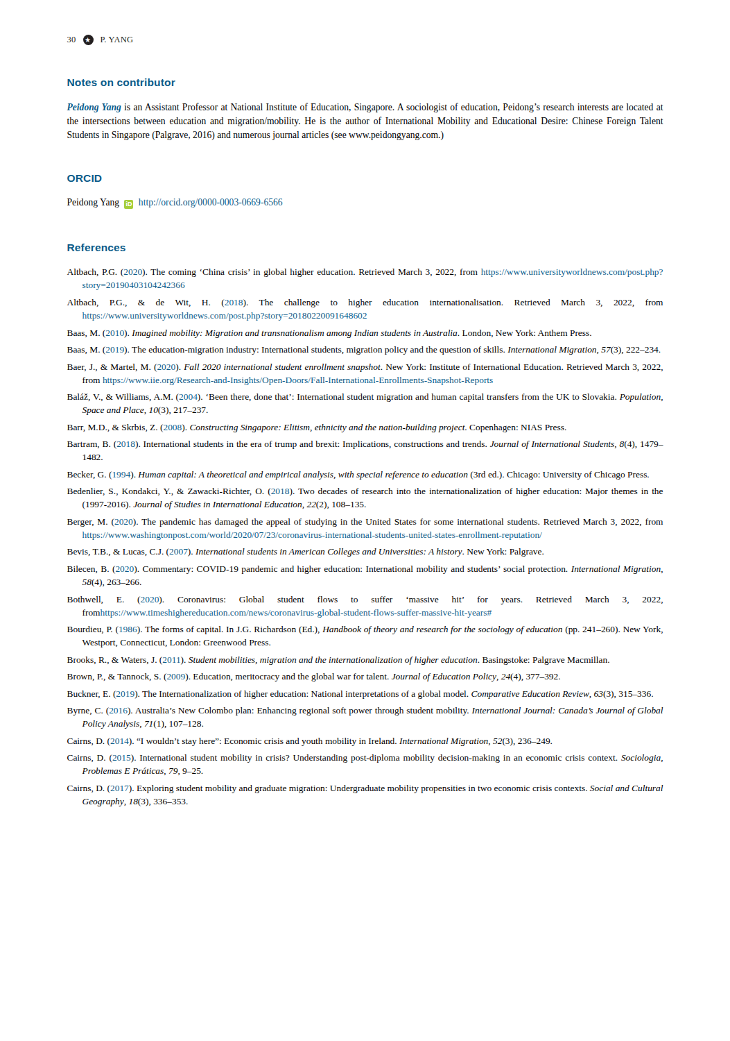30 ★ P. YANG
Notes on contributor
Peidong Yang is an Assistant Professor at National Institute of Education, Singapore. A sociologist of education, Peidong’s research interests are located at the intersections between education and migration/mobility. He is the author of International Mobility and Educational Desire: Chinese Foreign Talent Students in Singapore (Palgrave, 2016) and numerous journal articles (see www.peidongyang.com.)
ORCID
Peidong Yang iD http://orcid.org/0000-0003-0669-6566
References
Altbach, P.G. (2020). The coming ‘China crisis’ in global higher education. Retrieved March 3, 2022, from https://www.universityworldnews.com/post.php?story=20190403104242366
Altbach, P.G., & de Wit, H. (2018). The challenge to higher education internationalisation. Retrieved March 3, 2022, from https://www.universityworldnews.com/post.php?story=20180220091648602
Baas, M. (2010). Imagined mobility: Migration and transnationalism among Indian students in Australia. London, New York: Anthem Press.
Baas, M. (2019). The education-migration industry: International students, migration policy and the question of skills. International Migration, 57(3), 222–234.
Baer, J., & Martel, M. (2020). Fall 2020 international student enrollment snapshot. New York: Institute of International Education. Retrieved March 3, 2022, from https://www.iie.org/Research-and-Insights/Open-Doors/Fall-International-Enrollments-Snapshot-Reports
Baláž, V., & Williams, A.M. (2004). ‘Been there, done that’: International student migration and human capital transfers from the UK to Slovakia. Population, Space and Place, 10(3), 217–237.
Barr, M.D., & Skrbis, Z. (2008). Constructing Singapore: Elitism, ethnicity and the nation-building project. Copenhagen: NIAS Press.
Bartram, B. (2018). International students in the era of trump and brexit: Implications, constructions and trends. Journal of International Students, 8(4), 1479–1482.
Becker, G. (1994). Human capital: A theoretical and empirical analysis, with special reference to education (3rd ed.). Chicago: University of Chicago Press.
Bedenlier, S., Kondakci, Y., & Zawacki-Richter, O. (2018). Two decades of research into the internationalization of higher education: Major themes in the (1997-2016). Journal of Studies in International Education, 22(2), 108–135.
Berger, M. (2020). The pandemic has damaged the appeal of studying in the United States for some international students. Retrieved March 3, 2022, from https://www.washingtonpost.com/world/2020/07/23/coronavirus-international-students-united-states-enrollment-reputation/
Bevis, T.B., & Lucas, C.J. (2007). International students in American Colleges and Universities: A history. New York: Palgrave.
Bilecen, B. (2020). Commentary: COVID-19 pandemic and higher education: International mobility and students’ social protection. International Migration, 58(4), 263–266.
Bothwell, E. (2020). Coronavirus: Global student flows to suffer ‘massive hit’ for years. Retrieved March 3, 2022, fromhttps://www.timeshighereducation.com/news/coronavirus-global-student-flows-suffer-massive-hit-years#
Bourdieu, P. (1986). The forms of capital. In J.G. Richardson (Ed.), Handbook of theory and research for the sociology of education (pp. 241–260). New York, Westport, Connecticut, London: Greenwood Press.
Brooks, R., & Waters, J. (2011). Student mobilities, migration and the internationalization of higher education. Basingstoke: Palgrave Macmillan.
Brown, P., & Tannock, S. (2009). Education, meritocracy and the global war for talent. Journal of Education Policy, 24(4), 377–392.
Buckner, E. (2019). The Internationalization of higher education: National interpretations of a global model. Comparative Education Review, 63(3), 315–336.
Byrne, C. (2016). Australia’s New Colombo plan: Enhancing regional soft power through student mobility. International Journal: Canada’s Journal of Global Policy Analysis, 71(1), 107–128.
Cairns, D. (2014). “I wouldn’t stay here”: Economic crisis and youth mobility in Ireland. International Migration, 52(3), 236–249.
Cairns, D. (2015). International student mobility in crisis? Understanding post-diploma mobility decision-making in an economic crisis context. Sociologia, Problemas E Práticas, 79, 9–25.
Cairns, D. (2017). Exploring student mobility and graduate migration: Undergraduate mobility propensities in two economic crisis contexts. Social and Cultural Geography, 18(3), 336–353.